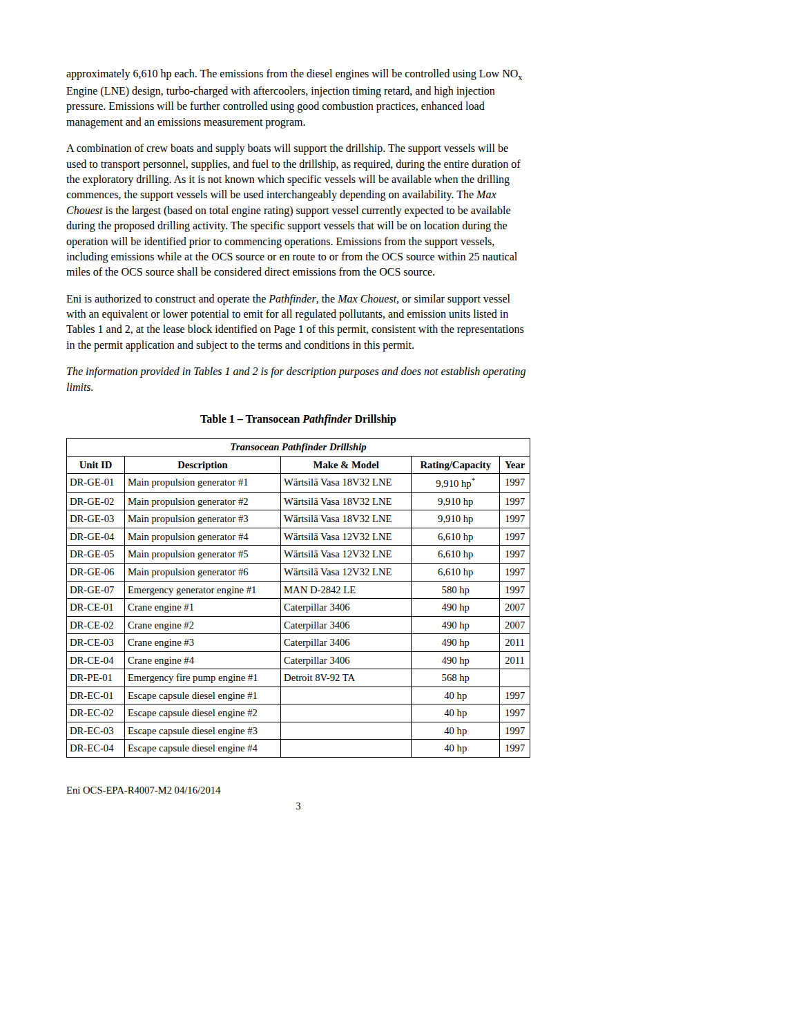approximately 6,610 hp each. The emissions from the diesel engines will be controlled using Low NOx Engine (LNE) design, turbo-charged with aftercoolers, injection timing retard, and high injection pressure. Emissions will be further controlled using good combustion practices, enhanced load management and an emissions measurement program.
A combination of crew boats and supply boats will support the drillship. The support vessels will be used to transport personnel, supplies, and fuel to the drillship, as required, during the entire duration of the exploratory drilling. As it is not known which specific vessels will be available when the drilling commences, the support vessels will be used interchangeably depending on availability. The Max Chouest is the largest (based on total engine rating) support vessel currently expected to be available during the proposed drilling activity. The specific support vessels that will be on location during the operation will be identified prior to commencing operations. Emissions from the support vessels, including emissions while at the OCS source or en route to or from the OCS source within 25 nautical miles of the OCS source shall be considered direct emissions from the OCS source.
Eni is authorized to construct and operate the Pathfinder, the Max Chouest, or similar support vessel with an equivalent or lower potential to emit for all regulated pollutants, and emission units listed in Tables 1 and 2, at the lease block identified on Page 1 of this permit, consistent with the representations in the permit application and subject to the terms and conditions in this permit.
The information provided in Tables 1 and 2 is for description purposes and does not establish operating limits.
Table 1 – Transocean Pathfinder Drillship
Transocean Pathfinder Drillship
| Unit ID | Description | Make & Model | Rating/Capacity | Year |
| --- | --- | --- | --- | --- |
| DR-GE-01 | Main propulsion generator #1 | Wärtsilä Vasa 18V32 LNE | 9,910 hp * | 1997 |
| DR-GE-02 | Main propulsion generator #2 | Wärtsilä Vasa 18V32 LNE | 9,910 hp | 1997 |
| DR-GE-03 | Main propulsion generator #3 | Wärtsilä Vasa 18V32 LNE | 9,910 hp | 1997 |
| DR-GE-04 | Main propulsion generator #4 | Wärtsilä Vasa 12V32 LNE | 6,610 hp | 1997 |
| DR-GE-05 | Main propulsion generator #5 | Wärtsilä Vasa 12V32 LNE | 6,610 hp | 1997 |
| DR-GE-06 | Main propulsion generator #6 | Wärtsilä Vasa 12V32 LNE | 6,610 hp | 1997 |
| DR-GE-07 | Emergency generator engine #1 | MAN D-2842 LE | 580 hp | 1997 |
| DR-CE-01 | Crane engine #1 | Caterpillar 3406 | 490 hp | 2007 |
| DR-CE-02 | Crane engine #2 | Caterpillar 3406 | 490 hp | 2007 |
| DR-CE-03 | Crane engine #3 | Caterpillar 3406 | 490 hp | 2011 |
| DR-CE-04 | Crane engine #4 | Caterpillar 3406 | 490 hp | 2011 |
| DR-PE-01 | Emergency fire pump engine #1 | Detroit 8V-92 TA | 568 hp | |
| DR-EC-01 | Escape capsule diesel engine #1 | | 40 hp | 1997 |
| DR-EC-02 | Escape capsule diesel engine #2 | | 40 hp | 1997 |
| DR-EC-03 | Escape capsule diesel engine #3 | | 40 hp | 1997 |
| DR-EC-04 | Escape capsule diesel engine #4 | | 40 hp | 1997 |
Eni OCS-EPA-R4007-M2 04/16/2014
3